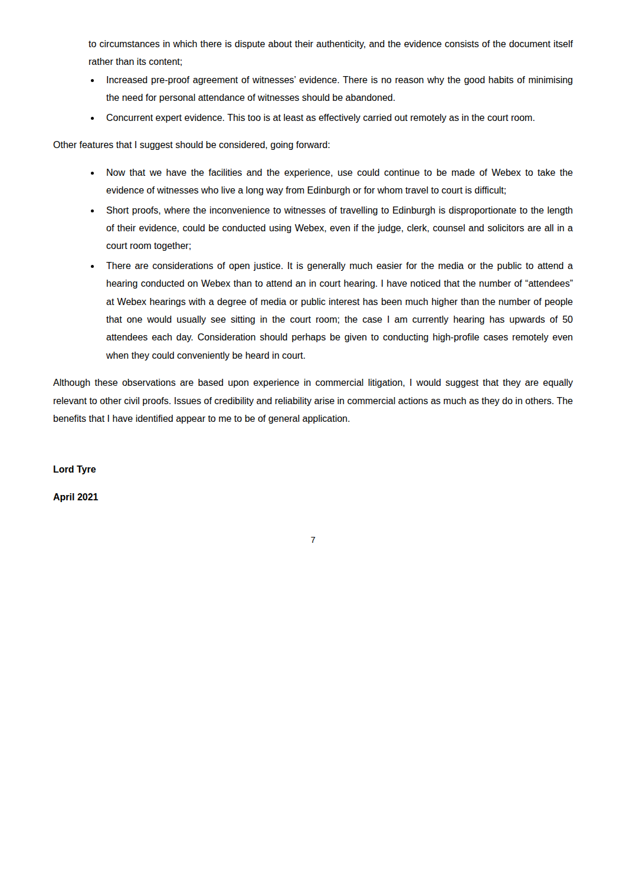to circumstances in which there is dispute about their authenticity, and the evidence consists of the document itself rather than its content;
Increased pre-proof agreement of witnesses’ evidence. There is no reason why the good habits of minimising the need for personal attendance of witnesses should be abandoned.
Concurrent expert evidence. This too is at least as effectively carried out remotely as in the court room.
Other features that I suggest should be considered, going forward:
Now that we have the facilities and the experience, use could continue to be made of Webex to take the evidence of witnesses who live a long way from Edinburgh or for whom travel to court is difficult;
Short proofs, where the inconvenience to witnesses of travelling to Edinburgh is disproportionate to the length of their evidence, could be conducted using Webex, even if the judge, clerk, counsel and solicitors are all in a court room together;
There are considerations of open justice. It is generally much easier for the media or the public to attend a hearing conducted on Webex than to attend an in court hearing. I have noticed that the number of “attendees” at Webex hearings with a degree of media or public interest has been much higher than the number of people that one would usually see sitting in the court room; the case I am currently hearing has upwards of 50 attendees each day. Consideration should perhaps be given to conducting high-profile cases remotely even when they could conveniently be heard in court.
Although these observations are based upon experience in commercial litigation, I would suggest that they are equally relevant to other civil proofs. Issues of credibility and reliability arise in commercial actions as much as they do in others. The benefits that I have identified appear to me to be of general application.
Lord Tyre
April 2021
7